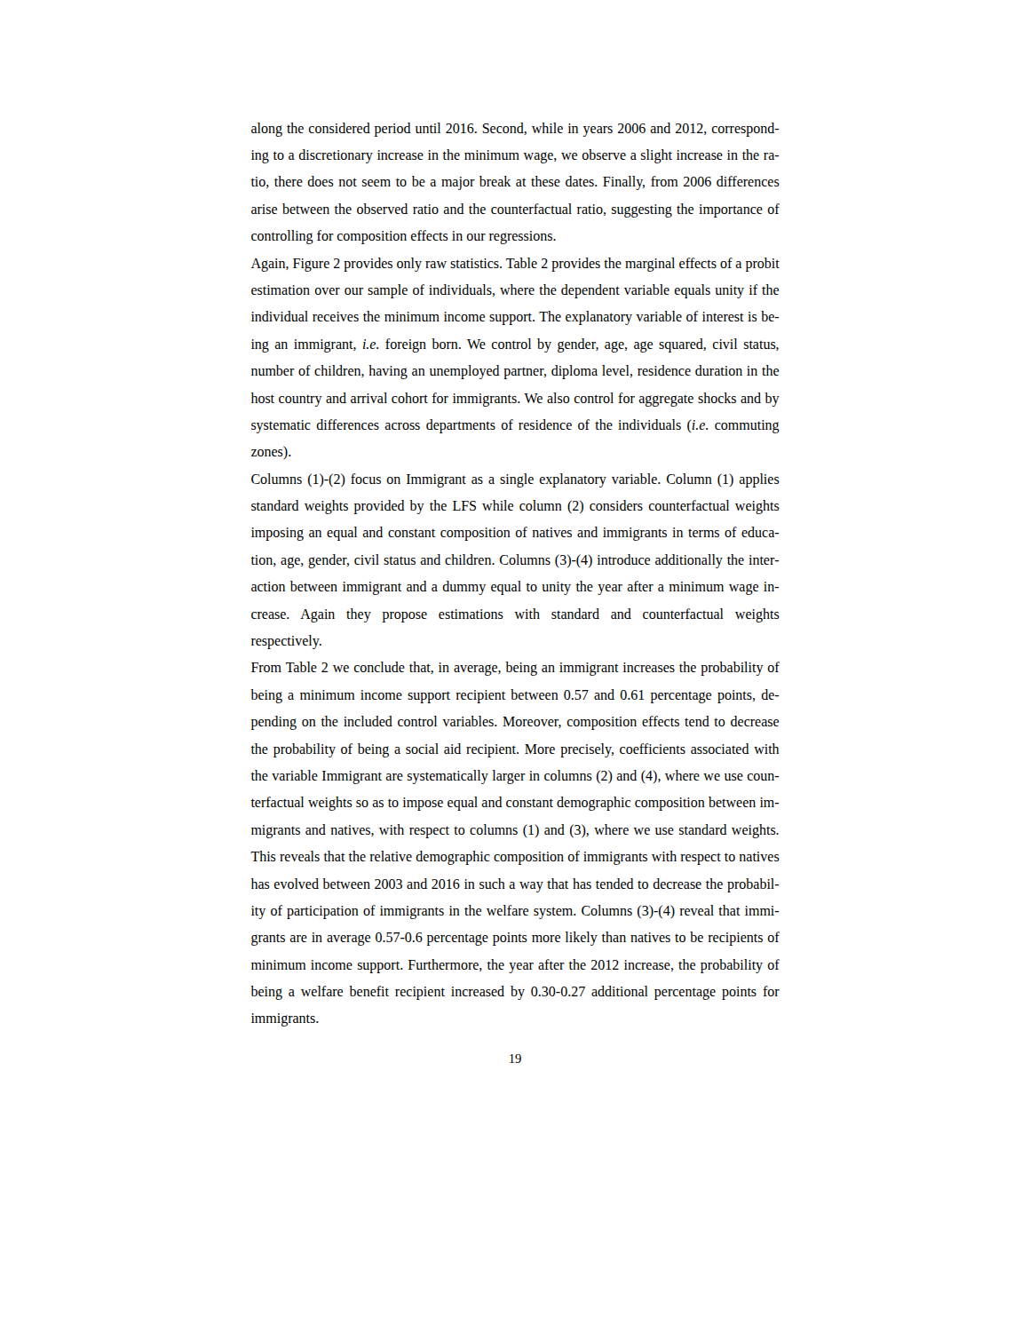along the considered period until 2016. Second, while in years 2006 and 2012, corresponding to a discretionary increase in the minimum wage, we observe a slight increase in the ratio, there does not seem to be a major break at these dates. Finally, from 2006 differences arise between the observed ratio and the counterfactual ratio, suggesting the importance of controlling for composition effects in our regressions.
Again, Figure 2 provides only raw statistics. Table 2 provides the marginal effects of a probit estimation over our sample of individuals, where the dependent variable equals unity if the individual receives the minimum income support. The explanatory variable of interest is being an immigrant, i.e. foreign born. We control by gender, age, age squared, civil status, number of children, having an unemployed partner, diploma level, residence duration in the host country and arrival cohort for immigrants. We also control for aggregate shocks and by systematic differences across departments of residence of the individuals (i.e. commuting zones).
Columns (1)-(2) focus on Immigrant as a single explanatory variable. Column (1) applies standard weights provided by the LFS while column (2) considers counterfactual weights imposing an equal and constant composition of natives and immigrants in terms of education, age, gender, civil status and children. Columns (3)-(4) introduce additionally the interaction between immigrant and a dummy equal to unity the year after a minimum wage increase. Again they propose estimations with standard and counterfactual weights respectively.
From Table 2 we conclude that, in average, being an immigrant increases the probability of being a minimum income support recipient between 0.57 and 0.61 percentage points, depending on the included control variables. Moreover, composition effects tend to decrease the probability of being a social aid recipient. More precisely, coefficients associated with the variable Immigrant are systematically larger in columns (2) and (4), where we use counterfactual weights so as to impose equal and constant demographic composition between immigrants and natives, with respect to columns (1) and (3), where we use standard weights. This reveals that the relative demographic composition of immigrants with respect to natives has evolved between 2003 and 2016 in such a way that has tended to decrease the probability of participation of immigrants in the welfare system. Columns (3)-(4) reveal that immigrants are in average 0.57-0.6 percentage points more likely than natives to be recipients of minimum income support. Furthermore, the year after the 2012 increase, the probability of being a welfare benefit recipient increased by 0.30-0.27 additional percentage points for immigrants.
19